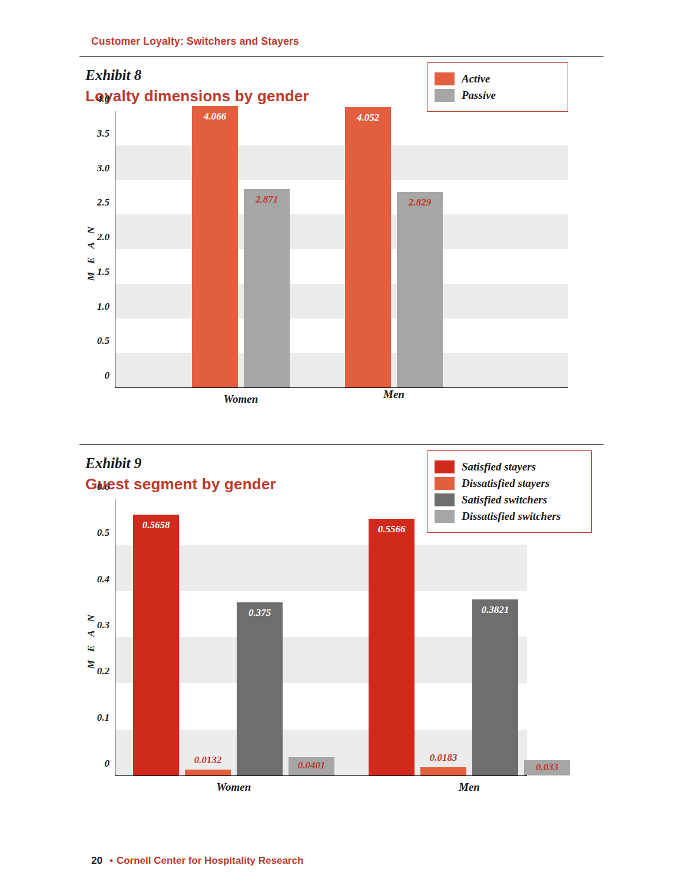Customer Loyalty: Switchers and Stayers
Exhibit 8
Loyalty dimensions by gender
Active
Passive
MEAN
0
0.5
1.0
1.5
2.0
2.5
3.0
3.5
4.0
4.066
2.871
4.052
2.829
Women
Men
Exhibit 9
Guest segment by gender
Satisfied stayers
Dissatisfied stayers
Satisfied switchers
Dissatisfied switchers
MEAN
0
0.1
0.2
0.3
0.4
0.5
0.6
0.5658
0.0132
0.375
0.0401
0.5566
0.0183
0.3821
0.033
Women
Men
20•Cornell Center for Hospitality Research